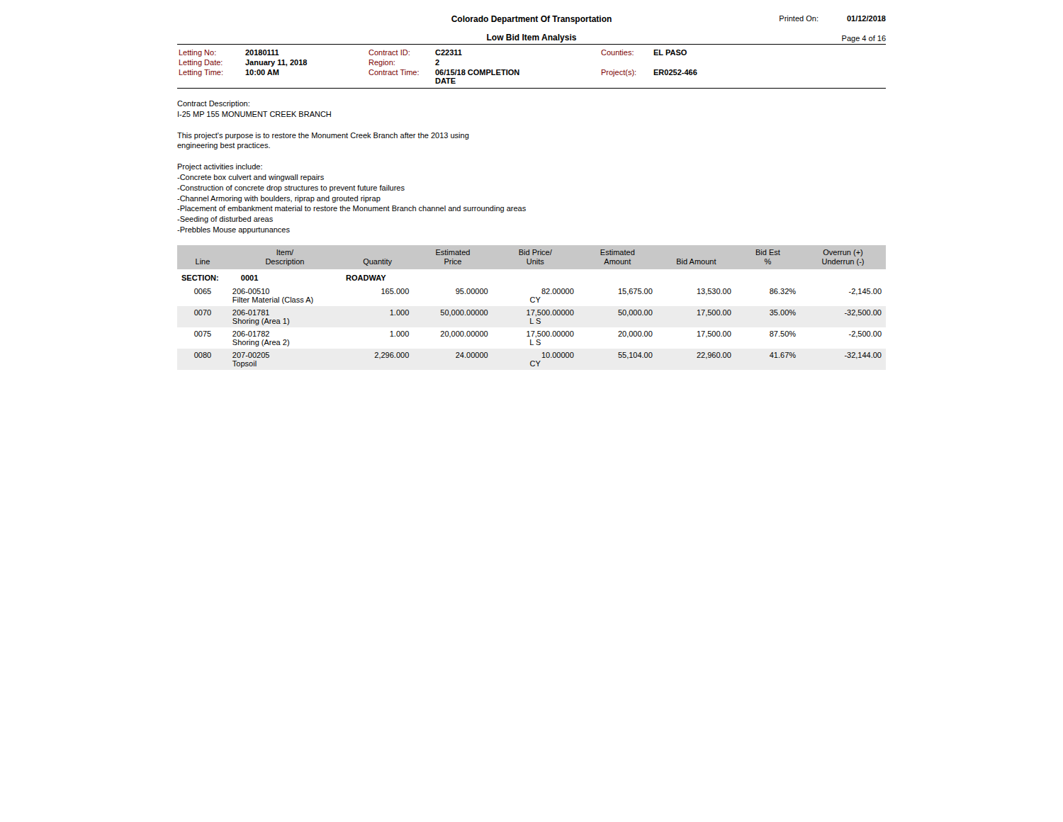Colorado Department Of Transportation
Printed On: 01/12/2018
Low Bid Item Analysis
Page 4 of 16
| Letting No: | 20180111 | Contract ID: | C22311 | Counties: | EL PASO |
| Letting Date: | January 11, 2018 | Region: | 2 | | |
| Letting Time: | 10:00 AM | Contract Time: | 06/15/18 COMPLETION DATE | Project(s): | ER0252-466 |
Contract Description:
I-25 MP 155 MONUMENT CREEK BRANCH
This project's purpose is to restore the Monument Creek Branch after the 2013 using
engineering best practices.
Project activities include:
-Concrete box culvert and wingwall repairs
-Construction of concrete drop structures to prevent future failures
-Channel Armoring with boulders, riprap and grouted riprap
-Placement of embankment material to restore the Monument Branch channel and surrounding areas
-Seeding of disturbed areas
-Prebbles Mouse appurtunances
| Line | Item/ Description | Quantity | Estimated Price | Bid Price/ Units | Estimated Amount | Bid Amount | Bid Est % | Overrun (+) Underrun (-) |
| --- | --- | --- | --- | --- | --- | --- | --- | --- |
| SECTION: | 0001 | ROADWAY |
| 0065 | 206-00510 Filter Material (Class A) | 165.000 | 95.00000 | 82.00000 CY | 15,675.00 | 13,530.00 | 86.32% | -2,145.00 |
| 0070 | 206-01781 Shoring (Area 1) | 1.000 | 50,000.00000 | 17,500.00000 L S | 50,000.00 | 17,500.00 | 35.00% | -32,500.00 |
| 0075 | 206-01782 Shoring (Area 2) | 1.000 | 20,000.00000 | 17,500.00000 L S | 20,000.00 | 17,500.00 | 87.50% | -2,500.00 |
| 0080 | 207-00205 Topsoil | 2,296.000 | 24.00000 | 10.00000 CY | 55,104.00 | 22,960.00 | 41.67% | -32,144.00 |